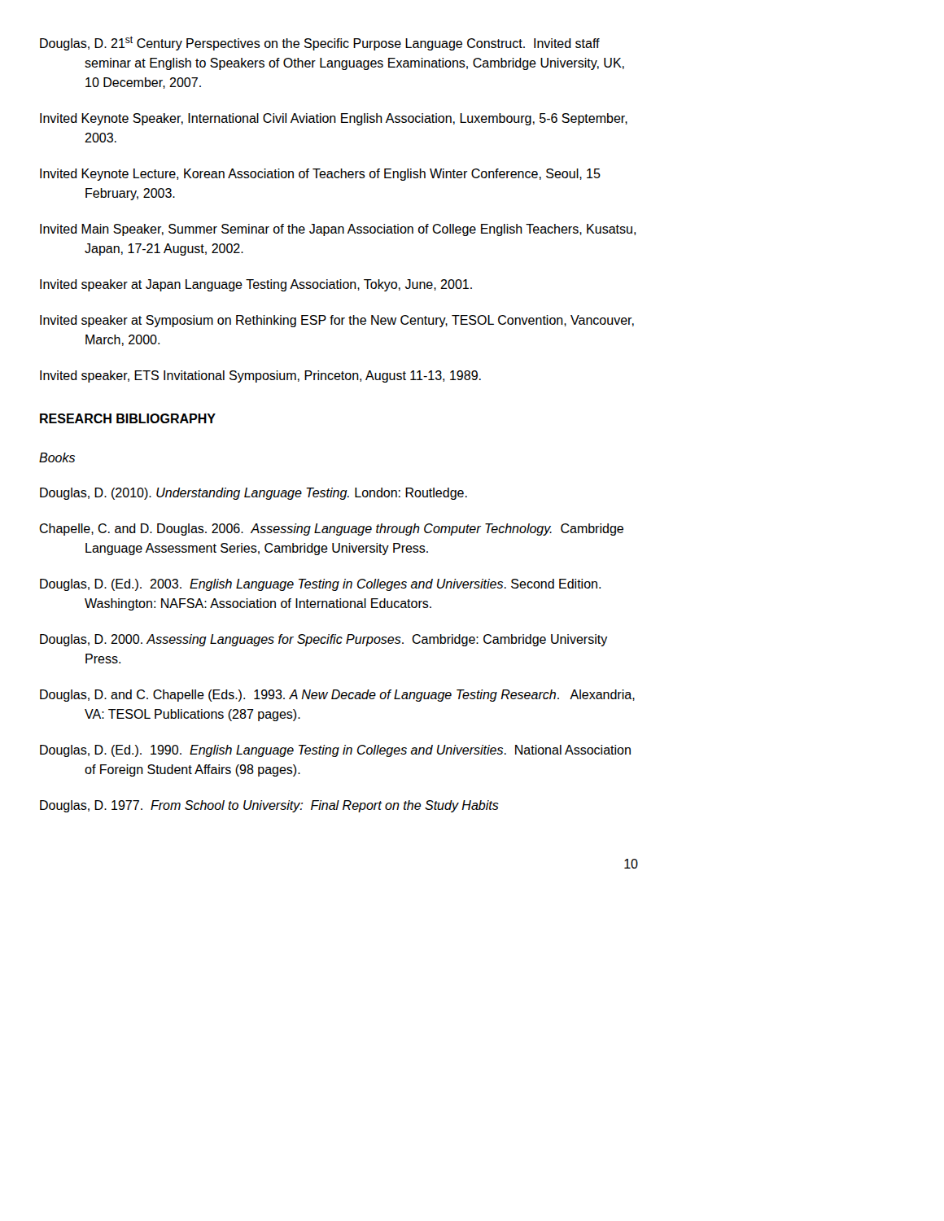Douglas, D. 21st Century Perspectives on the Specific Purpose Language Construct. Invited staff seminar at English to Speakers of Other Languages Examinations, Cambridge University, UK, 10 December, 2007.
Invited Keynote Speaker, International Civil Aviation English Association, Luxembourg, 5-6 September, 2003.
Invited Keynote Lecture, Korean Association of Teachers of English Winter Conference, Seoul, 15 February, 2003.
Invited Main Speaker, Summer Seminar of the Japan Association of College English Teachers, Kusatsu, Japan, 17-21 August, 2002.
Invited speaker at Japan Language Testing Association, Tokyo, June, 2001.
Invited speaker at Symposium on Rethinking ESP for the New Century, TESOL Convention, Vancouver, March, 2000.
Invited speaker, ETS Invitational Symposium, Princeton, August 11-13, 1989.
RESEARCH BIBLIOGRAPHY
Books
Douglas, D. (2010). Understanding Language Testing. London: Routledge.
Chapelle, C. and D. Douglas. 2006. Assessing Language through Computer Technology. Cambridge Language Assessment Series, Cambridge University Press.
Douglas, D. (Ed.). 2003. English Language Testing in Colleges and Universities. Second Edition. Washington: NAFSA: Association of International Educators.
Douglas, D. 2000. Assessing Languages for Specific Purposes. Cambridge: Cambridge University Press.
Douglas, D. and C. Chapelle (Eds.). 1993. A New Decade of Language Testing Research. Alexandria, VA: TESOL Publications (287 pages).
Douglas, D. (Ed.). 1990. English Language Testing in Colleges and Universities. National Association of Foreign Student Affairs (98 pages).
Douglas, D. 1977. From School to University: Final Report on the Study Habits
10